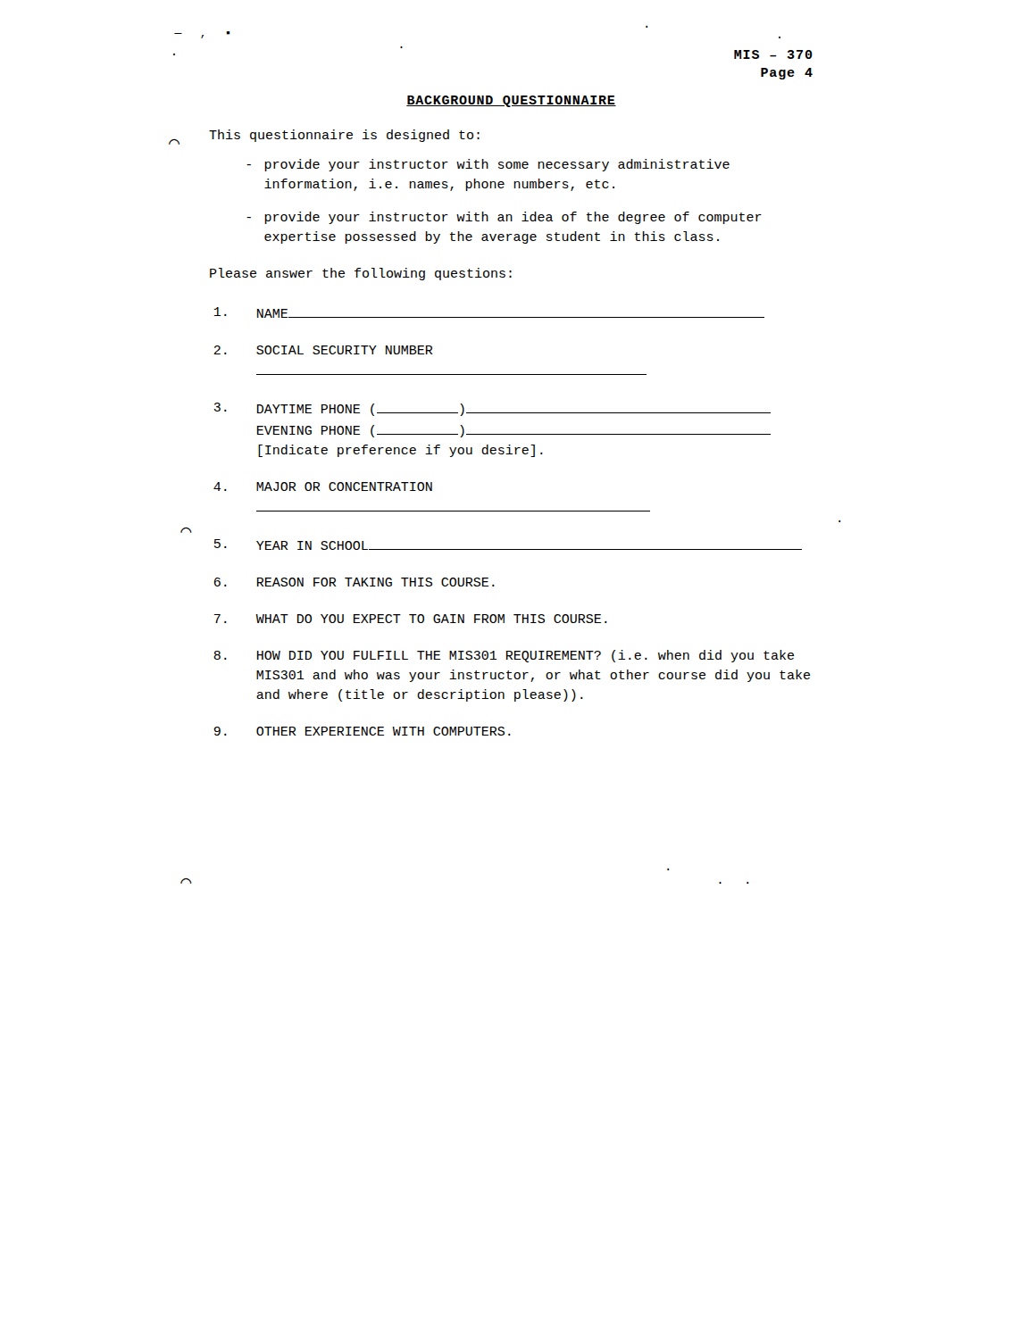— , ▪ . . . . ⌒ ⌒ ⌒ . . . .
MIS – 370
Page 4
BACKGROUND QUESTIONNAIRE
This questionnaire is designed to:
provide your instructor with some necessary administrative information, i.e. names, phone numbers, etc.
provide your instructor with an idea of the degree of computer expertise possessed by the average student in this class.
Please answer the following questions:
NAME
SOCIAL SECURITY NUMBER
DAYTIME PHONE ( )
EVENING PHONE ( ) [Indicate preference if you desire].
MAJOR OR CONCENTRATION
YEAR IN SCHOOL
REASON FOR TAKING THIS COURSE.
WHAT DO YOU EXPECT TO GAIN FROM THIS COURSE.
HOW DID YOU FULFILL THE MIS301 REQUIREMENT? (i.e. when did you take MIS301 and who was your instructor, or what other course did you take and where (title or description please)).
OTHER EXPERIENCE WITH COMPUTERS.